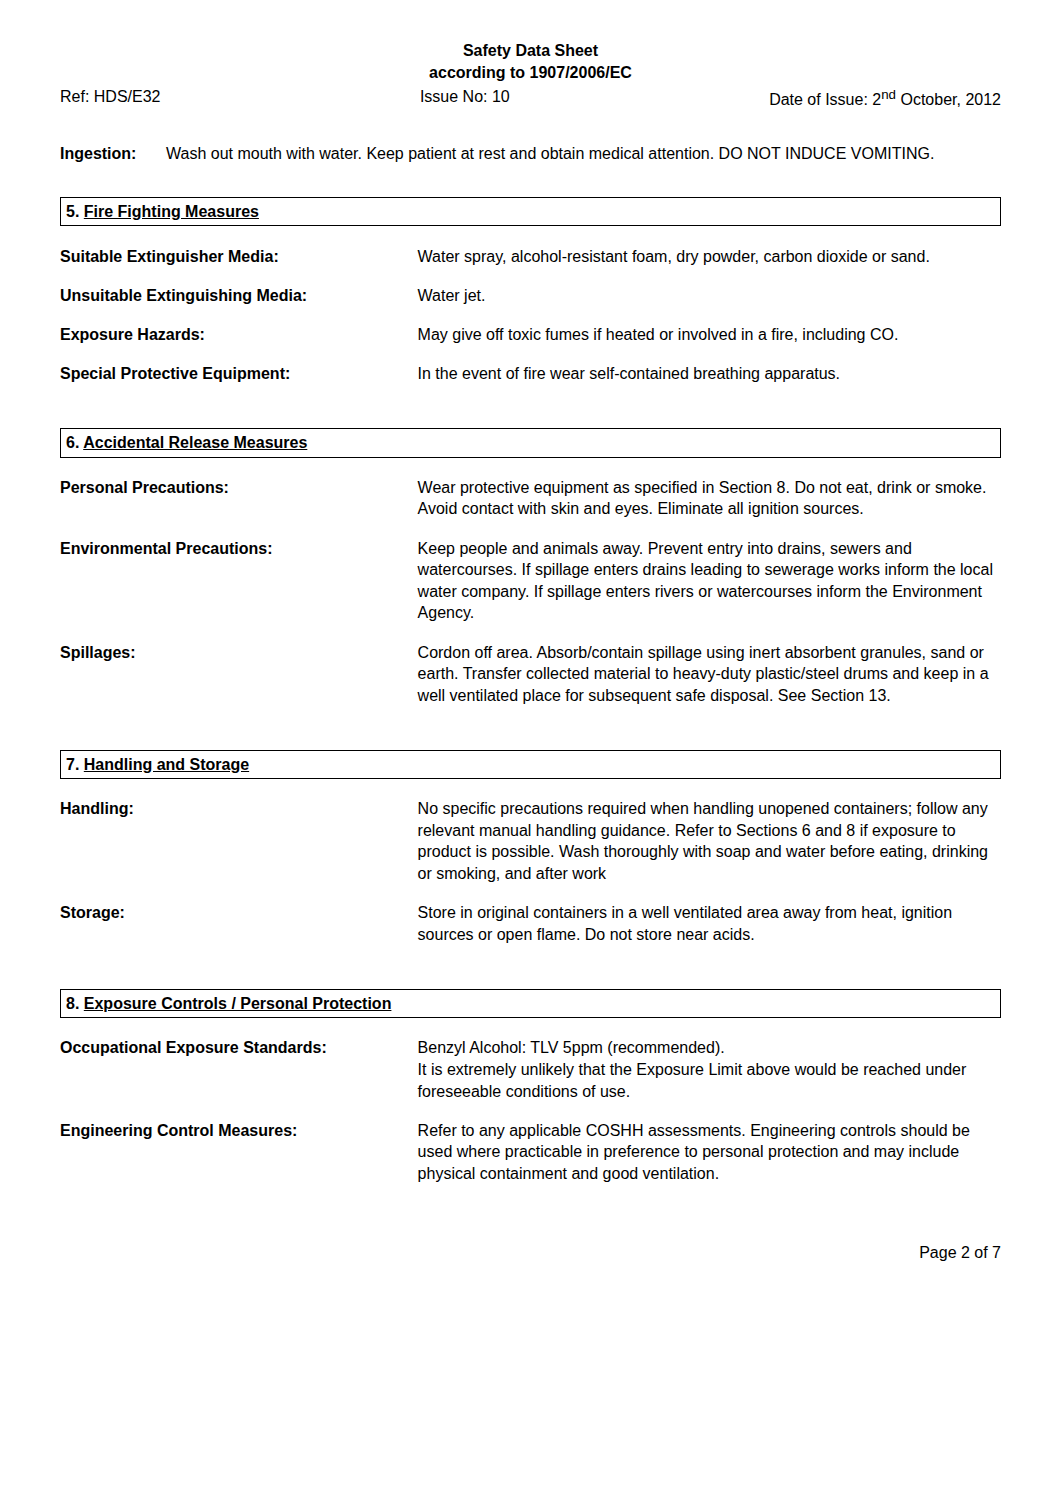Safety Data Sheet
according to 1907/2006/EC
Ref: HDS/E32 Issue No: 10 Date of Issue: 2nd October, 2012
Ingestion:
Wash out mouth with water. Keep patient at rest and obtain medical attention. DO NOT INDUCE VOMITING.
5. Fire Fighting Measures
| Suitable Extinguisher Media: | Water spray, alcohol-resistant foam, dry powder, carbon dioxide or sand. |
| Unsuitable Extinguishing Media: | Water jet. |
| Exposure Hazards: | May give off toxic fumes if heated or involved in a fire, including CO. |
| Special Protective Equipment: | In the event of fire wear self-contained breathing apparatus. |
6. Accidental Release Measures
| Personal Precautions: | Wear protective equipment as specified in Section 8. Do not eat, drink or smoke. Avoid contact with skin and eyes. Eliminate all ignition sources. |
| Environmental Precautions: | Keep people and animals away. Prevent entry into drains, sewers and watercourses. If spillage enters drains leading to sewerage works inform the local water company. If spillage enters rivers or watercourses inform the Environment Agency. |
| Spillages: | Cordon off area. Absorb/contain spillage using inert absorbent granules, sand or earth. Transfer collected material to heavy-duty plastic/steel drums and keep in a well ventilated place for subsequent safe disposal. See Section 13. |
7. Handling and Storage
| Handling: | No specific precautions required when handling unopened containers; follow any relevant manual handling guidance. Refer to Sections 6 and 8 if exposure to product is possible. Wash thoroughly with soap and water before eating, drinking or smoking, and after work |
| Storage: | Store in original containers in a well ventilated area away from heat, ignition sources or open flame. Do not store near acids. |
8. Exposure Controls / Personal Protection
| Occupational Exposure Standards: | Benzyl Alcohol: TLV 5ppm (recommended). It is extremely unlikely that the Exposure Limit above would be reached under foreseeable conditions of use. |
| Engineering Control Measures: | Refer to any applicable COSHH assessments. Engineering controls should be used where practicable in preference to personal protection and may include physical containment and good ventilation. |
Page 2 of 7